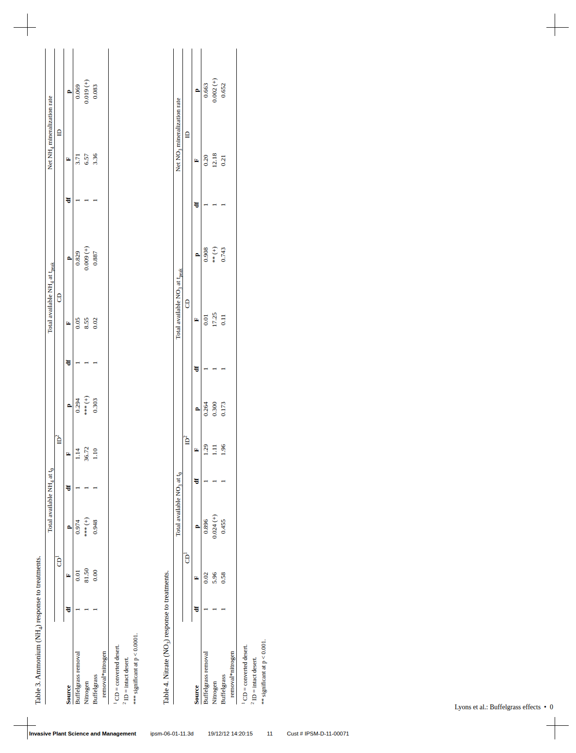Table 3. Ammonium (NH4) response to treatments.
| | Total available NH 4 at t 0 | Total available NH 4 at t peak | Net NH 4 mineralization rate |
| | CD 1 | ID 2 | CD | ID |
| Source | df | F | p | df | F | p | df | F | p | df | F | p |
| Buffelgrass removal | 1 | 0.01 | 0.974 | 1 | 1.14 | 0.294 | 1 | 0.05 | 0.829 | 1 | 3.71 | 0.069 |
| Nitrogen | 1 | 81.50 | *** (+) | 1 | 36.72 | *** (+) | 1 | 8.55 | 0.009 (+) | 1 | 6.57 | 0.019 (+) |
| Buffelgrass | 1 | 0.00 | 0.948 | 1 | 1.10 | 0.303 | 1 | 0.02 | 0.887 | 1 | 3.36 | 0.083 |
| removal*nitrogen | | | | | | | | | | | | |
1 CD = converted desert.
2 ID = intact desert.
*** significant at p < 0.0001.
Table 4. Nitrate (NO3) response to treatments.
| | Total available NO 3 at t 0 | Total available NO 3 at t peak | Net NO 3 mineralization rate |
| | CD 1 | ID 2 | CD | ID |
| Source | df | F | p | df | F | p | df | F | p | df | F | p |
| Buffelgrass removal | 1 | 0.02 | 0.896 | 1 | 1.29 | 0.264 | 1 | 0.01 | 0.908 | 1 | 0.20 | 0.663 |
| Nitrogen | 1 | 5.96 | 0.024 (+) | 1 | 1.11 | 0.300 | 1 | 17.25 | ** (+) | 1 | 12.18 | 0.002 (+) |
| Buffelgrass | 1 | 0.58 | 0.455 | 1 | 1.96 | 0.173 | 1 | 0.11 | 0.743 | 1 | 0.21 | 0.652 |
| removal*nitrogen | | | | | | | | | | | | |
1 CD = converted desert.
2 ID = intact desert.
** significant at p < 0.001.
| 1 | 4.19 | 0.05 (+) | 1 | 0.79 | 0.382 |
| 1 | 20.36 | *** (+) | 1 | 10.93 | 0.003 (+) |
| 1 | 3.77 | 0.062 | 1 | 0.90 | 0.352 |
Lyons et al.: Buffelgrass effects • 0
Invasive Plant Science and Management ipsm-06-01-11.3d 19/12/12 14:20:15 11 Cust # IPSM-D-11-00071